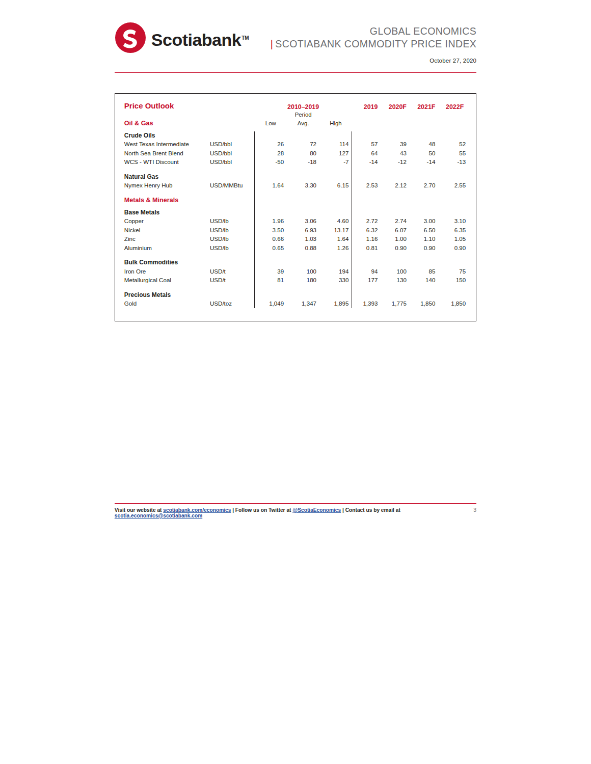ScotiabankTM
GLOBAL ECONOMICS
|SCOTIABANK COMMODITY PRICE INDEX
October 27, 2020
| Price Outlook | | 2010–2019 | 2019 | 2020F | 2021F | 2022F |
| | | Period | | | | |
| Oil & Gas | | Low | Avg. | High | | | | |
| Crude Oils | | | | | | | | |
| West Texas Intermediate | USD/bbl | 26 | 72 | 114 | 57 | 39 | 48 | 52 |
| North Sea Brent Blend | USD/bbl | 28 | 80 | 127 | 64 | 43 | 50 | 55 |
| WCS - WTI Discount | USD/bbl | -50 | -18 | -7 | -14 | -12 | -14 | -13 |
| Natural Gas | | | | | | | | |
| Nymex Henry Hub | USD/MMBtu | 1.64 | 3.30 | 6.15 | 2.53 | 2.12 | 2.70 | 2.55 |
| Metals & Minerals | | | | | | | | |
| Base Metals | | | | | | | | |
| Copper | USD/lb | 1.96 | 3.06 | 4.60 | 2.72 | 2.74 | 3.00 | 3.10 |
| Nickel | USD/lb | 3.50 | 6.93 | 13.17 | 6.32 | 6.07 | 6.50 | 6.35 |
| Zinc | USD/lb | 0.66 | 1.03 | 1.64 | 1.16 | 1.00 | 1.10 | 1.05 |
| Aluminium | USD/lb | 0.65 | 0.88 | 1.26 | 0.81 | 0.90 | 0.90 | 0.90 |
| Bulk Commodities | | | | | | | | |
| Iron Ore | USD/t | 39 | 100 | 194 | 94 | 100 | 85 | 75 |
| Metallurgical Coal | USD/t | 81 | 180 | 330 | 177 | 130 | 140 | 150 |
| Precious Metals | | | | | | | | |
| Gold | USD/toz | 1,049 | 1,347 | 1,895 | 1,393 | 1,775 | 1,850 | 1,850 |
Visit our website at scotiabank.com/economics | Follow us on Twitter at @ScotiaEconomics | Contact us by email at scotia.economics@scotiabank.com
3